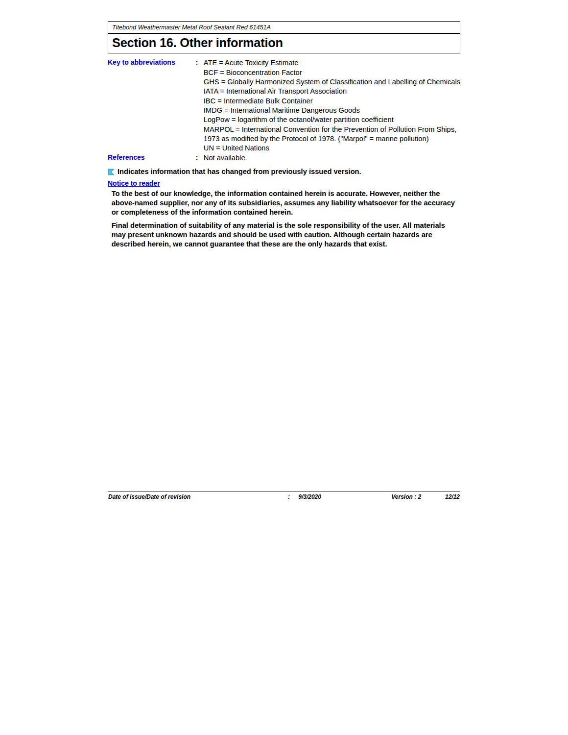Titebond Weathermaster Metal Roof Sealant Red 61451A
Section 16. Other information
| Key to abbreviations | : | ATE = Acute Toxicity Estimate BCF = Bioconcentration Factor GHS = Globally Harmonized System of Classification and Labelling of Chemicals IATA = International Air Transport Association IBC = Intermediate Bulk Container IMDG = International Maritime Dangerous Goods LogPow = logarithm of the octanol/water partition coefficient MARPOL = International Convention for the Prevention of Pollution From Ships, 1973 as modified by the Protocol of 1978. ("Marpol" = marine pollution) UN = United Nations |
| References | : | Not available. |
Indicates information that has changed from previously issued version.
Notice to reader
To the best of our knowledge, the information contained herein is accurate. However, neither the above-named supplier, nor any of its subsidiaries, assumes any liability whatsoever for the accuracy or completeness of the information contained herein.
Final determination of suitability of any material is the sole responsibility of the user. All materials may present unknown hazards and should be used with caution. Although certain hazards are described herein, we cannot guarantee that these are the only hazards that exist.
| Date of issue/Date of revision | : | 9/3/2020 | Version : 2 | 12/12 |